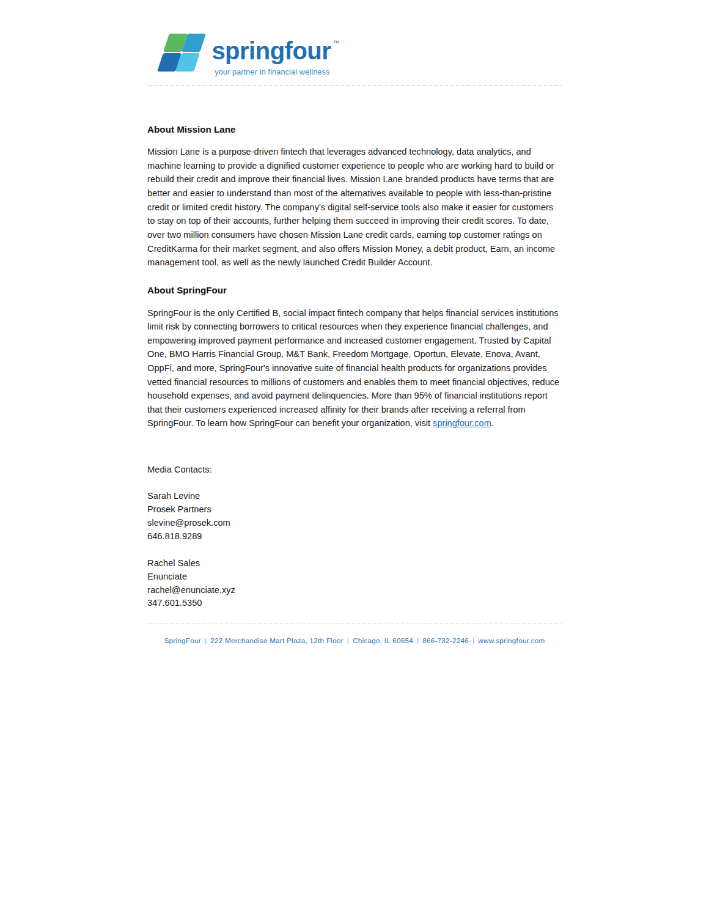springfour™
your partner in financial wellness
About Mission Lane
Mission Lane is a purpose-driven fintech that leverages advanced technology, data analytics, and machine learning to provide a dignified customer experience to people who are working hard to build or rebuild their credit and improve their financial lives. Mission Lane branded products have terms that are better and easier to understand than most of the alternatives available to people with less-than-pristine credit or limited credit history. The company's digital self-service tools also make it easier for customers to stay on top of their accounts, further helping them succeed in improving their credit scores. To date, over two million consumers have chosen Mission Lane credit cards, earning top customer ratings on CreditKarma for their market segment, and also offers Mission Money, a debit product, Earn, an income management tool, as well as the newly launched Credit Builder Account.
About SpringFour
SpringFour is the only Certified B, social impact fintech company that helps financial services institutions limit risk by connecting borrowers to critical resources when they experience financial challenges, and empowering improved payment performance and increased customer engagement. Trusted by Capital One, BMO Harris Financial Group, M&T Bank, Freedom Mortgage, Oportun, Elevate, Enova, Avant, OppFi, and more, SpringFour's innovative suite of financial health products for organizations provides vetted financial resources to millions of customers and enables them to meet financial objectives, reduce household expenses, and avoid payment delinquencies. More than 95% of financial institutions report that their customers experienced increased affinity for their brands after receiving a referral from SpringFour. To learn how SpringFour can benefit your organization, visit springfour.com.
Media Contacts:
Sarah Levine
Prosek Partners
slevine@prosek.com
646.818.9289
Rachel Sales
Enunciate
rachel@enunciate.xyz
347.601.5350
SpringFour|222 Merchandise Mart Plaza, 12th Floor|Chicago, IL 60654|866-732-2246|www.springfour.com